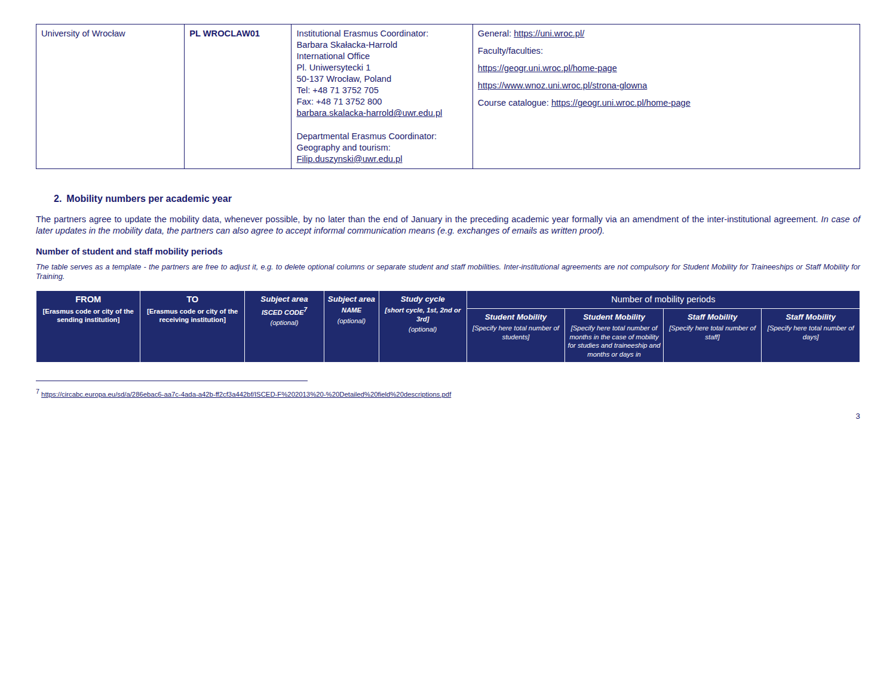| University of Wrocław | PL WROCLAW01 | Institutional Erasmus Coordinator: Barbara Skałacka-Harrold International Office Pl. Uniwersytecki 1 50-137 Wrocław, Poland Tel: +48 71 3752 705 Fax: +48 71 3752 800 barbara.skalacka-harrold@uwr.edu.pl Departmental Erasmus Coordinator: Geography and tourism: Filip.duszynski@uwr.edu.pl | General: https://uni.wroc.pl/ Faculty/faculties: https://geogr.uni.wroc.pl/home-page https://www.wnoz.uni.wroc.pl/strona-glowna Course catalogue: https://geogr.uni.wroc.pl/home-page |
2. Mobility numbers per academic year
The partners agree to update the mobility data, whenever possible, by no later than the end of January in the preceding academic year formally via an amendment of the inter-institutional agreement. In case of later updates in the mobility data, the partners can also agree to accept informal communication means (e.g. exchanges of emails as written proof).
Number of student and staff mobility periods
The table serves as a template - the partners are free to adjust it, e.g. to delete optional columns or separate student and staff mobilities. Inter-institutional agreements are not compulsory for Student Mobility for Traineeships or Staff Mobility for Training.
| FROM [Erasmus code or city of the sending institution] | TO [Erasmus code or city of the receiving institution] | Subject area ISCED CODE 7 (optional) | Subject area NAME (optional) | Study cycle [short cycle, 1st, 2nd or 3rd] (optional) | Number of mobility periods |
| --- | --- | --- | --- | --- | --- |
| Student Mobility [Specify here total number of students] | Student Mobility [Specify here total number of months in the case of mobility for studies and traineeship and months or days in | Staff Mobility [Specify here total number of staff] | Staff Mobility [Specify here total number of days] |
7 https://circabc.europa.eu/sd/a/286ebac6-aa7c-4ada-a42b-ff2cf3a442bf/ISCED-F%202013%20-%20Detailed%20field%20descriptions.pdf
3